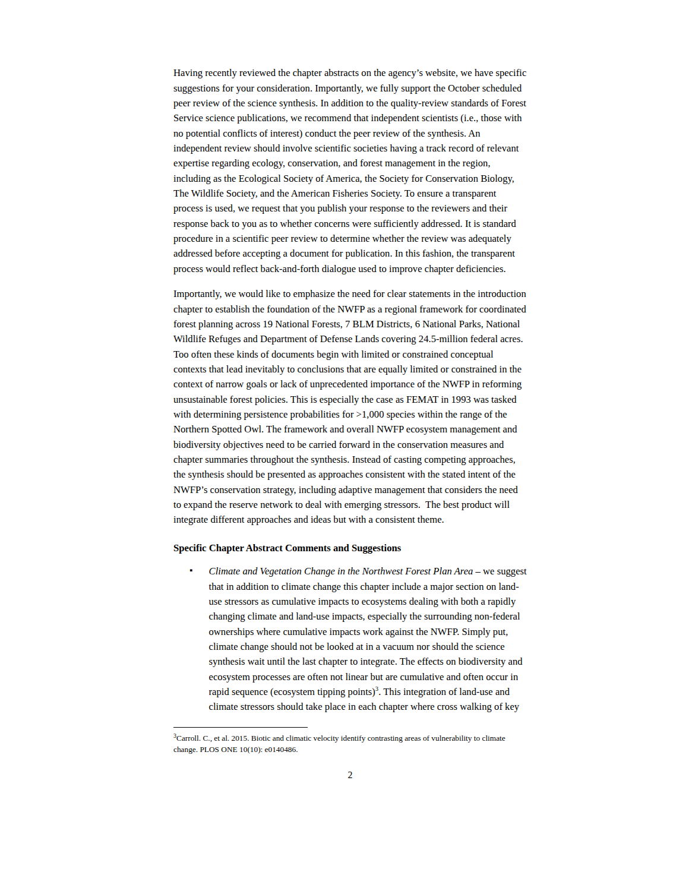Having recently reviewed the chapter abstracts on the agency’s website, we have specific suggestions for your consideration. Importantly, we fully support the October scheduled peer review of the science synthesis. In addition to the quality-review standards of Forest Service science publications, we recommend that independent scientists (i.e., those with no potential conflicts of interest) conduct the peer review of the synthesis. An independent review should involve scientific societies having a track record of relevant expertise regarding ecology, conservation, and forest management in the region, including as the Ecological Society of America, the Society for Conservation Biology, The Wildlife Society, and the American Fisheries Society. To ensure a transparent process is used, we request that you publish your response to the reviewers and their response back to you as to whether concerns were sufficiently addressed. It is standard procedure in a scientific peer review to determine whether the review was adequately addressed before accepting a document for publication. In this fashion, the transparent process would reflect back-and-forth dialogue used to improve chapter deficiencies.
Importantly, we would like to emphasize the need for clear statements in the introduction chapter to establish the foundation of the NWFP as a regional framework for coordinated forest planning across 19 National Forests, 7 BLM Districts, 6 National Parks, National Wildlife Refuges and Department of Defense Lands covering 24.5-million federal acres. Too often these kinds of documents begin with limited or constrained conceptual contexts that lead inevitably to conclusions that are equally limited or constrained in the context of narrow goals or lack of unprecedented importance of the NWFP in reforming unsustainable forest policies. This is especially the case as FEMAT in 1993 was tasked with determining persistence probabilities for >1,000 species within the range of the Northern Spotted Owl. The framework and overall NWFP ecosystem management and biodiversity objectives need to be carried forward in the conservation measures and chapter summaries throughout the synthesis. Instead of casting competing approaches, the synthesis should be presented as approaches consistent with the stated intent of the NWFP’s conservation strategy, including adaptive management that considers the need to expand the reserve network to deal with emerging stressors. The best product will integrate different approaches and ideas but with a consistent theme.
Specific Chapter Abstract Comments and Suggestions
Climate and Vegetation Change in the Northwest Forest Plan Area – we suggest that in addition to climate change this chapter include a major section on land-use stressors as cumulative impacts to ecosystems dealing with both a rapidly changing climate and land-use impacts, especially the surrounding non-federal ownerships where cumulative impacts work against the NWFP. Simply put, climate change should not be looked at in a vacuum nor should the science synthesis wait until the last chapter to integrate. The effects on biodiversity and ecosystem processes are often not linear but are cumulative and often occur in rapid sequence (ecosystem tipping points)3. This integration of land-use and climate stressors should take place in each chapter where cross walking of key
3Carroll. C., et al. 2015. Biotic and climatic velocity identify contrasting areas of vulnerability to climate change. PLOS ONE 10(10): e0140486.
2